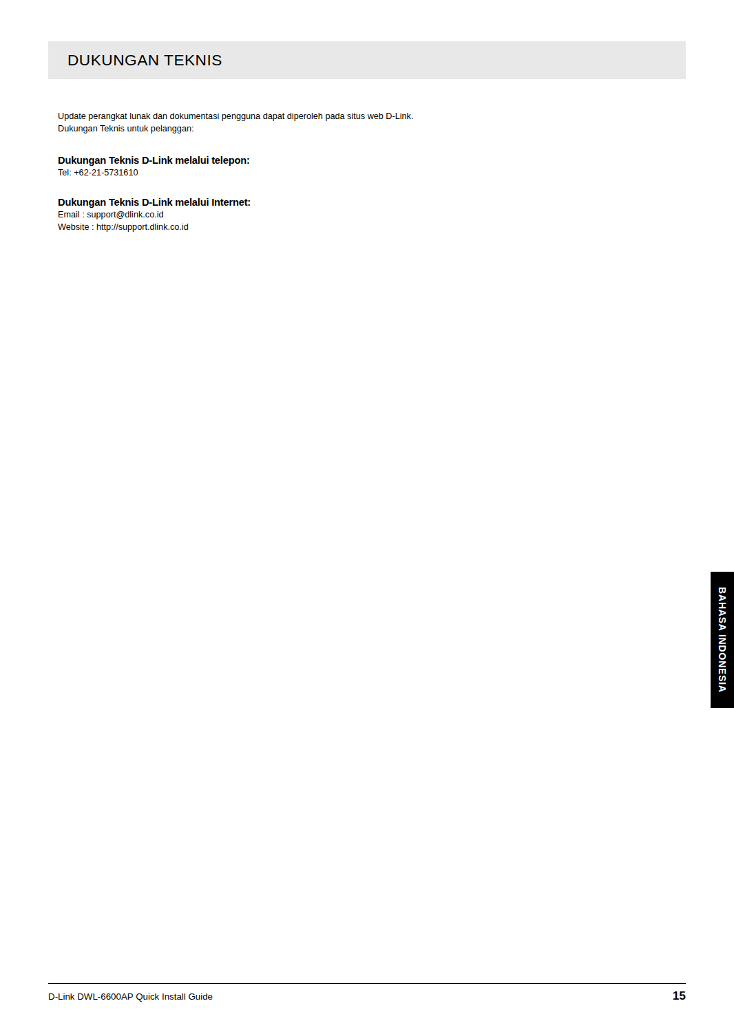DUKUNGAN TEKNIS
Update perangkat lunak dan dokumentasi pengguna dapat diperoleh pada situs web D-Link.
Dukungan Teknis untuk pelanggan:
Dukungan Teknis D-Link melalui telepon:
Tel: +62-21-5731610
Dukungan Teknis D-Link melalui Internet:
Email : support@dlink.co.id
Website : http://support.dlink.co.id
BAHASA INDONESIA
D-Link DWL-6600AP Quick Install Guide 15